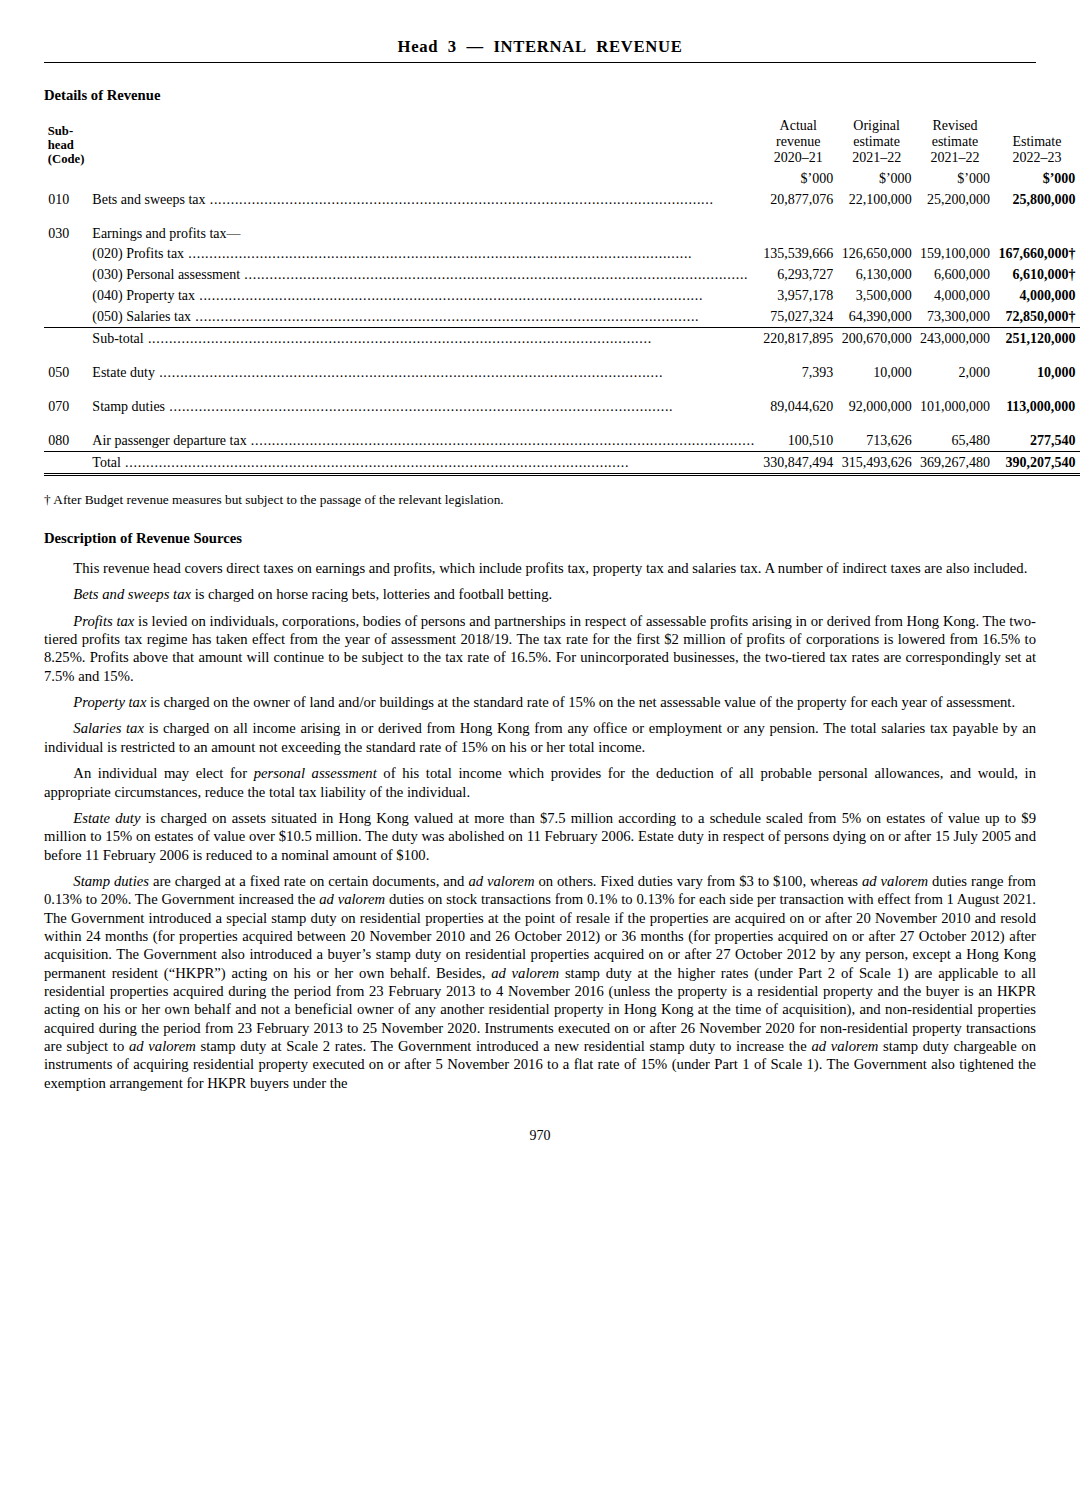Head 3 — INTERNAL REVENUE
Details of Revenue
| Sub- head (Code) | | Actual revenue 2020–21 | Original estimate 2021–22 | Revised estimate 2021–22 | Estimate 2022–23 |
| --- | --- | --- | --- | --- | --- |
| | | $’000 | $’000 | $’000 | $’000 |
| 010 | Bets and sweeps tax | 20,877,076 | 22,100,000 | 25,200,000 | 25,800,000 |
| 030 | Earnings and profits tax— | | | | |
| | (020) Profits tax | 135,539,666 | 126,650,000 | 159,100,000 | 167,660,000† |
| | (030) Personal assessment | 6,293,727 | 6,130,000 | 6,600,000 | 6,610,000† |
| | (040) Property tax | 3,957,178 | 3,500,000 | 4,000,000 | 4,000,000 |
| | (050) Salaries tax | 75,027,324 | 64,390,000 | 73,300,000 | 72,850,000† |
| | Sub-total | 220,817,895 | 200,670,000 | 243,000,000 | 251,120,000 |
| 050 | Estate duty | 7,393 | 10,000 | 2,000 | 10,000 |
| 070 | Stamp duties | 89,044,620 | 92,000,000 | 101,000,000 | 113,000,000 |
| 080 | Air passenger departure tax | 100,510 | 713,626 | 65,480 | 277,540 |
| | Total | 330,847,494 | 315,493,626 | 369,267,480 | 390,207,540 |
† After Budget revenue measures but subject to the passage of the relevant legislation.
Description of Revenue Sources
This revenue head covers direct taxes on earnings and profits, which include profits tax, property tax and salaries tax. A number of indirect taxes are also included.
Bets and sweeps tax is charged on horse racing bets, lotteries and football betting.
Profits tax is levied on individuals, corporations, bodies of persons and partnerships in respect of assessable profits arising in or derived from Hong Kong. The two-tiered profits tax regime has taken effect from the year of assessment 2018/19. The tax rate for the first $2 million of profits of corporations is lowered from 16.5% to 8.25%. Profits above that amount will continue to be subject to the tax rate of 16.5%. For unincorporated businesses, the two-tiered tax rates are correspondingly set at 7.5% and 15%.
Property tax is charged on the owner of land and/or buildings at the standard rate of 15% on the net assessable value of the property for each year of assessment.
Salaries tax is charged on all income arising in or derived from Hong Kong from any office or employment or any pension. The total salaries tax payable by an individual is restricted to an amount not exceeding the standard rate of 15% on his or her total income.
An individual may elect for personal assessment of his total income which provides for the deduction of all probable personal allowances, and would, in appropriate circumstances, reduce the total tax liability of the individual.
Estate duty is charged on assets situated in Hong Kong valued at more than $7.5 million according to a schedule scaled from 5% on estates of value up to $9 million to 15% on estates of value over $10.5 million. The duty was abolished on 11 February 2006. Estate duty in respect of persons dying on or after 15 July 2005 and before 11 February 2006 is reduced to a nominal amount of $100.
Stamp duties are charged at a fixed rate on certain documents, and ad valorem on others. Fixed duties vary from $3 to $100, whereas ad valorem duties range from 0.13% to 20%. The Government increased the ad valorem duties on stock transactions from 0.1% to 0.13% for each side per transaction with effect from 1 August 2021. The Government introduced a special stamp duty on residential properties at the point of resale if the properties are acquired on or after 20 November 2010 and resold within 24 months (for properties acquired between 20 November 2010 and 26 October 2012) or 36 months (for properties acquired on or after 27 October 2012) after acquisition. The Government also introduced a buyer’s stamp duty on residential properties acquired on or after 27 October 2012 by any person, except a Hong Kong permanent resident (“HKPR”) acting on his or her own behalf. Besides, ad valorem stamp duty at the higher rates (under Part 2 of Scale 1) are applicable to all residential properties acquired during the period from 23 February 2013 to 4 November 2016 (unless the property is a residential property and the buyer is an HKPR acting on his or her own behalf and not a beneficial owner of any another residential property in Hong Kong at the time of acquisition), and non-residential properties acquired during the period from 23 February 2013 to 25 November 2020. Instruments executed on or after 26 November 2020 for non-residential property transactions are subject to ad valorem stamp duty at Scale 2 rates. The Government introduced a new residential stamp duty to increase the ad valorem stamp duty chargeable on instruments of acquiring residential property executed on or after 5 November 2016 to a flat rate of 15% (under Part 1 of Scale 1). The Government also tightened the exemption arrangement for HKPR buyers under the
970